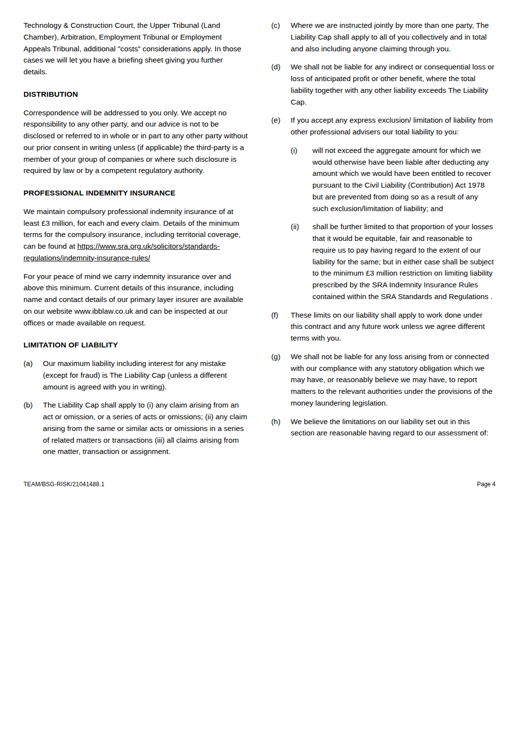Technology & Construction Court, the Upper Tribunal (Land Chamber), Arbitration, Employment Tribunal or Employment Appeals Tribunal, additional "costs" considerations apply. In those cases we will let you have a briefing sheet giving you further details.
Distribution
Correspondence will be addressed to you only. We accept no responsibility to any other party, and our advice is not to be disclosed or referred to in whole or in part to any other party without our prior consent in writing unless (if applicable) the third-party is a member of your group of companies or where such disclosure is required by law or by a competent regulatory authority.
Professional Indemnity Insurance
We maintain compulsory professional indemnity insurance of at least £3 million, for each and every claim. Details of the minimum terms for the compulsory insurance, including territorial coverage, can be found at https://www.sra.org.uk/solicitors/standards-regulations/indemnity-insurance-rules/
For your peace of mind we carry indemnity insurance over and above this minimum. Current details of this insurance, including name and contact details of our primary layer insurer are available on our website www.ibblaw.co.uk and can be inspected at our offices or made available on request.
Limitation of Liability
(a)
Our maximum liability including interest for any mistake (except for fraud) is The Liability Cap (unless a different amount is agreed with you in writing).
(b)
The Liability Cap shall apply to (i) any claim arising from an act or omission, or a series of acts or omissions; (ii) any claim arising from the same or similar acts or omissions in a series of related matters or transactions (iii) all claims arising from one matter, transaction or assignment.
(c)
Where we are instructed jointly by more than one party, The Liability Cap shall apply to all of you collectively and in total and also including anyone claiming through you.
(d)
We shall not be liable for any indirect or consequential loss or loss of anticipated profit or other benefit, where the total liability together with any other liability exceeds The Liability Cap.
(e)
If you accept any express exclusion/ limitation of liability from other professional advisers our total liability to you:
(i)
will not exceed the aggregate amount for which we would otherwise have been liable after deducting any amount which we would have been entitled to recover pursuant to the Civil Liability (Contribution) Act 1978 but are prevented from doing so as a result of any such exclusion/limitation of liability; and
(ii)
shall be further limited to that proportion of your losses that it would be equitable, fair and reasonable to require us to pay having regard to the extent of our liability for the same; but in either case shall be subject to the minimum £3 million restriction on limiting liability prescribed by the SRA Indemnity Insurance Rules contained within the SRA Standards and Regulations .
(f)
These limits on our liability shall apply to work done under this contract and any future work unless we agree different terms with you.
(g)
We shall not be liable for any loss arising from or connected with our compliance with any statutory obligation which we may have, or reasonably believe we may have, to report matters to the relevant authorities under the provisions of the money laundering legislation.
(h)
We believe the limitations on our liability set out in this section are reasonable having regard to our assessment of:
TEAM/BSG-RISK/21041488.1 Page 4